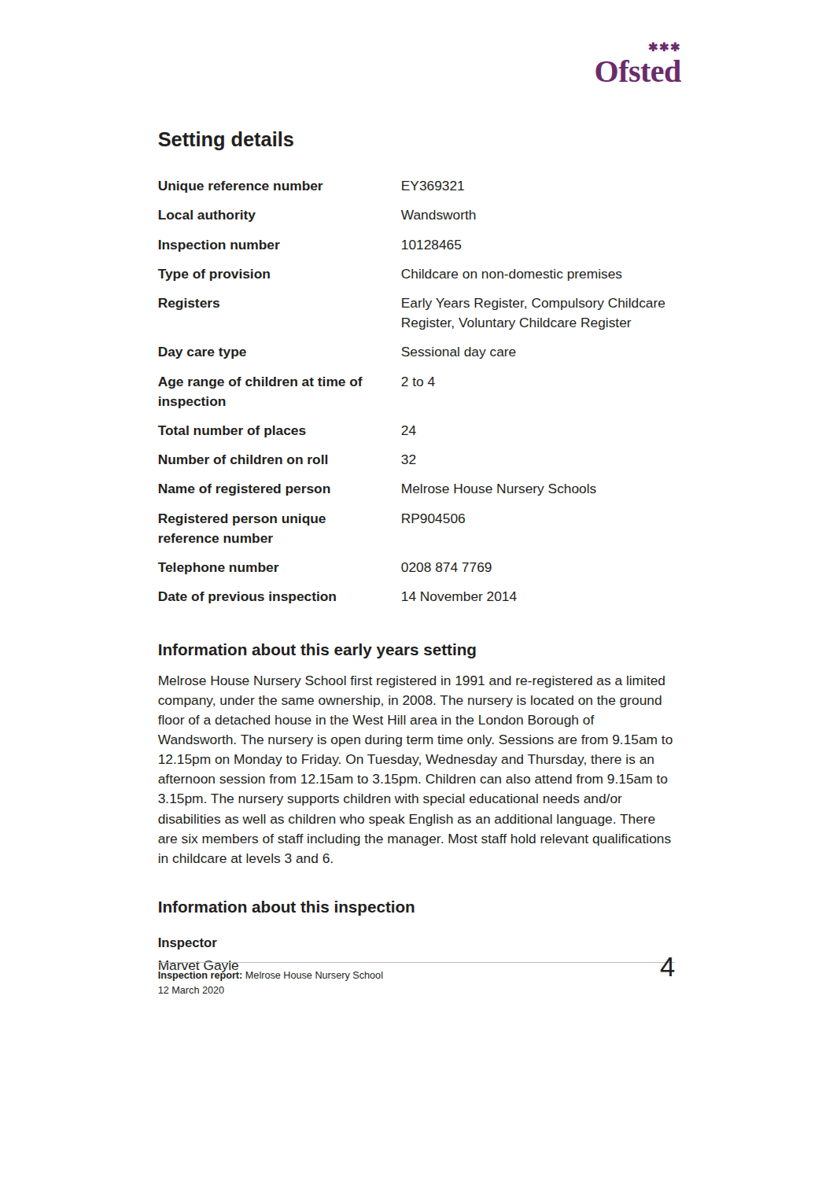✱✱✱
Ofsted
Setting details
| Unique reference number | EY369321 |
| Local authority | Wandsworth |
| Inspection number | 10128465 |
| Type of provision | Childcare on non-domestic premises |
| Registers | Early Years Register, Compulsory Childcare Register, Voluntary Childcare Register |
| Day care type | Sessional day care |
| Age range of children at time of inspection | 2 to 4 |
| Total number of places | 24 |
| Number of children on roll | 32 |
| Name of registered person | Melrose House Nursery Schools |
| Registered person unique reference number | RP904506 |
| Telephone number | 0208 874 7769 |
| Date of previous inspection | 14 November 2014 |
Information about this early years setting
Melrose House Nursery School first registered in 1991 and re-registered as a limited company, under the same ownership, in 2008. The nursery is located on the ground floor of a detached house in the West Hill area in the London Borough of Wandsworth. The nursery is open during term time only. Sessions are from 9.15am to 12.15pm on Monday to Friday. On Tuesday, Wednesday and Thursday, there is an afternoon session from 12.15am to 3.15pm. Children can also attend from 9.15am to 3.15pm. The nursery supports children with special educational needs and/or disabilities as well as children who speak English as an additional language. There are six members of staff including the manager. Most staff hold relevant qualifications in childcare at levels 3 and 6.
Information about this inspection
Inspector
Marvet Gayle
Inspection report: Melrose House Nursery School
12 March 2020
4